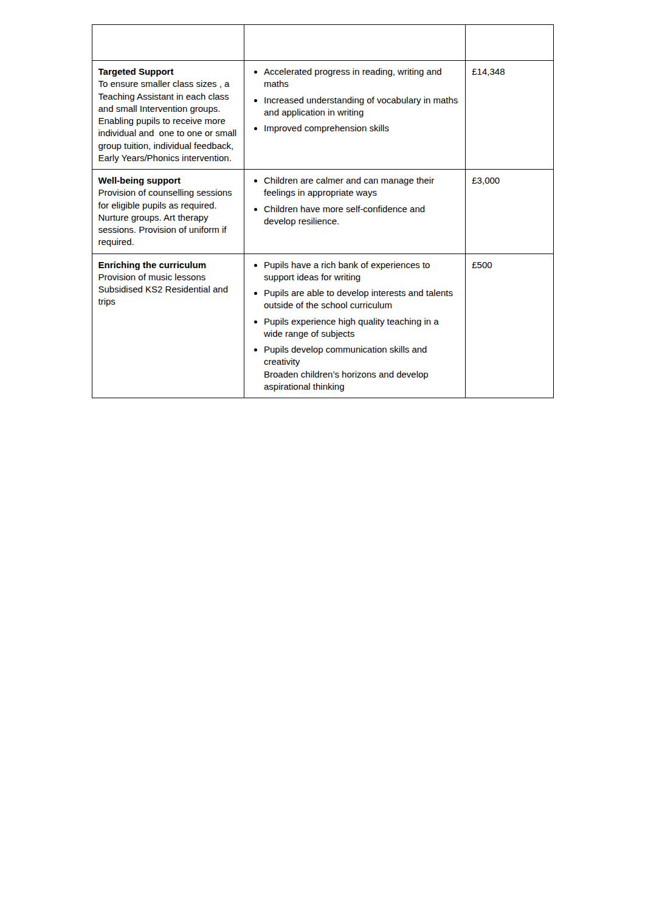| Targeted Support To ensure smaller class sizes , a Teaching Assistant in each class and small Intervention groups. Enabling pupils to receive more individual and one to one or small group tuition, individual feedback, Early Years/Phonics intervention. | Accelerated progress in reading, writing and maths Increased understanding of vocabulary in maths and application in writing Improved comprehension skills | £14,348 |
| Well-being support Provision of counselling sessions for eligible pupils as required. Nurture groups. Art therapy sessions. Provision of uniform if required. | Children are calmer and can manage their feelings in appropriate ways Children have more self-confidence and develop resilience. | £3,000 |
| Enriching the curriculum Provision of music lessons Subsidised KS2 Residential and trips | Pupils have a rich bank of experiences to support ideas for writing Pupils are able to develop interests and talents outside of the school curriculum Pupils experience high quality teaching in a wide range of subjects Pupils develop communication skills and creativity Broaden children’s horizons and develop aspirational thinking | £500 |